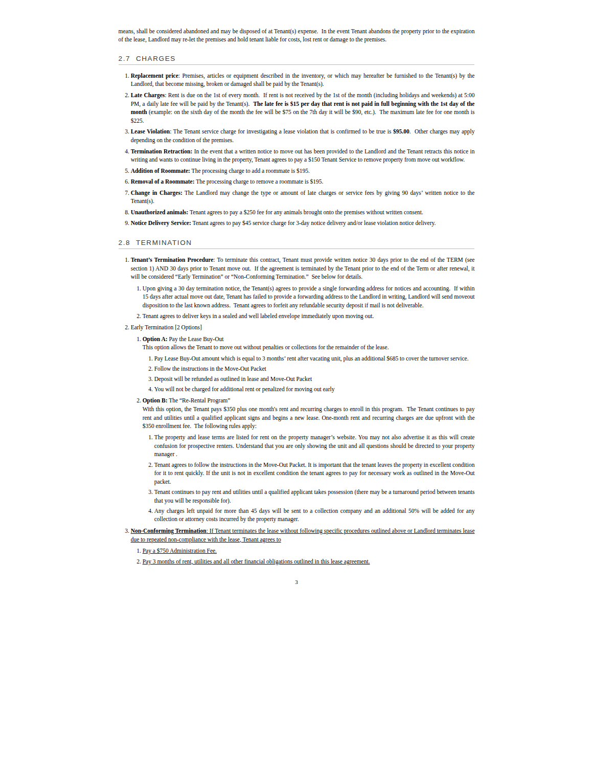means, shall be considered abandoned and may be disposed of at Tenant(s) expense. In the event Tenant abandons the property prior to the expiration of the lease, Landlord may re-let the premises and hold tenant liable for costs, lost rent or damage to the premises.
2.7 CHARGES
Replacement price: Premises, articles or equipment described in the inventory, or which may hereafter be furnished to the Tenant(s) by the Landlord, that become missing, broken or damaged shall be paid by the Tenant(s).
Late Charges: Rent is due on the 1st of every month. If rent is not received by the 1st of the month (including holidays and weekends) at 5:00 PM, a daily late fee will be paid by the Tenant(s). The late fee is $15 per day that rent is not paid in full beginning with the 1st day of the month (example: on the sixth day of the month the fee will be $75 on the 7th day it will be $90, etc.). The maximum late fee for one month is $225.
Lease Violation: The Tenant service charge for investigating a lease violation that is confirmed to be true is $95.00. Other charges may apply depending on the condition of the premises.
Termination Retraction: In the event that a written notice to move out has been provided to the Landlord and the Tenant retracts this notice in writing and wants to continue living in the property, Tenant agrees to pay a $150 Tenant Service to remove property from move out workflow.
Addition of Roommate: The processing charge to add a roommate is $195.
Removal of a Roommate: The processing charge to remove a roommate is $195.
Change in Charges: The Landlord may change the type or amount of late charges or service fees by giving 90 days’ written notice to the Tenant(s).
Unauthorized animals: Tenant agrees to pay a $250 fee for any animals brought onto the premises without written consent.
Notice Delivery Service: Tenant agrees to pay $45 service charge for 3-day notice delivery and/or lease violation notice delivery.
2.8 TERMINATION
Tenant’s Termination Procedure: To terminate this contract, Tenant must provide written notice 30 days prior to the end of the TERM (see section 1) AND 30 days prior to Tenant move out. If the agreement is terminated by the Tenant prior to the end of the Term or after renewal, it will be considered “Early Termination” or “Non-Conforming Termination.” See below for details.
Upon giving a 30 day termination notice, the Tenant(s) agrees to provide a single forwarding address for notices and accounting. If within 15 days after actual move out date, Tenant has failed to provide a forwarding address to the Landlord in writing, Landlord will send moveout disposition to the last known address. Tenant agrees to forfeit any refundable security deposit if mail is not deliverable.
Tenant agrees to deliver keys in a sealed and well labeled envelope immediately upon moving out.
Early Termination [2 Options]
Option A: Pay the Lease Buy-Out This option allows the Tenant to move out without penalties or collections for the remainder of the lease.
Pay Lease Buy-Out amount which is equal to 3 months’ rent after vacating unit, plus an additional $685 to cover the turnover service.
Follow the instructions in the Move-Out Packet
Deposit will be refunded as outlined in lease and Move-Out Packet
You will not be charged for additional rent or penalized for moving out early
Option B: The “Re-Rental Program” With this option, the Tenant pays $350 plus one month's rent and recurring charges to enroll in this program. The Tenant continues to pay rent and utilities until a qualified applicant signs and begins a new lease. One-month rent and recurring charges are due upfront with the $350 enrollment fee. The following rules apply:
The property and lease terms are listed for rent on the property manager’s website. You may not also advertise it as this will create confusion for prospective renters. Understand that you are only showing the unit and all questions should be directed to your property manager .
Tenant agrees to follow the instructions in the Move-Out Packet. It is important that the tenant leaves the property in excellent condition for it to rent quickly. If the unit is not in excellent condition the tenant agrees to pay for necessary work as outlined in the Move-Out packet.
Tenant continues to pay rent and utilities until a qualified applicant takes possession (there may be a turnaround period between tenants that you will be responsible for).
Any charges left unpaid for more than 45 days will be sent to a collection company and an additional 50% will be added for any collection or attorney costs incurred by the property manager.
Non-Conforming Termination: If Tenant terminates the lease without following specific procedures outlined above or Landlord terminates lease due to repeated non-compliance with the lease, Tenant agrees to
Pay a $750 Administration Fee.
Pay 3 months of rent, utilities and all other financial obligations outlined in this lease agreement.
3